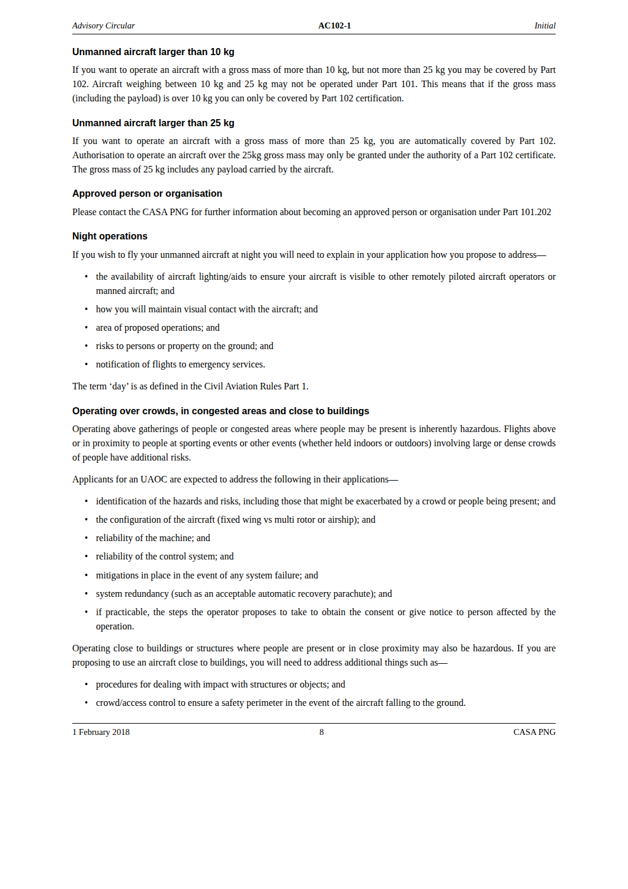Advisory Circular AC102-1 Initial
Unmanned aircraft larger than 10 kg
If you want to operate an aircraft with a gross mass of more than 10 kg, but not more than 25 kg you may be covered by Part 102. Aircraft weighing between 10 kg and 25 kg may not be operated under Part 101. This means that if the gross mass (including the payload) is over 10 kg you can only be covered by Part 102 certification.
Unmanned aircraft larger than 25 kg
If you want to operate an aircraft with a gross mass of more than 25 kg, you are automatically covered by Part 102. Authorisation to operate an aircraft over the 25kg gross mass may only be granted under the authority of a Part 102 certificate. The gross mass of 25 kg includes any payload carried by the aircraft.
Approved person or organisation
Please contact the CASA PNG for further information about becoming an approved person or organisation under Part 101.202
Night operations
If you wish to fly your unmanned aircraft at night you will need to explain in your application how you propose to address—
the availability of aircraft lighting/aids to ensure your aircraft is visible to other remotely piloted aircraft operators or manned aircraft; and
how you will maintain visual contact with the aircraft; and
area of proposed operations; and
risks to persons or property on the ground; and
notification of flights to emergency services.
The term ‘day’ is as defined in the Civil Aviation Rules Part 1.
Operating over crowds, in congested areas and close to buildings
Operating above gatherings of people or congested areas where people may be present is inherently hazardous. Flights above or in proximity to people at sporting events or other events (whether held indoors or outdoors) involving large or dense crowds of people have additional risks.
Applicants for an UAOC are expected to address the following in their applications—
identification of the hazards and risks, including those that might be exacerbated by a crowd or people being present; and
the configuration of the aircraft (fixed wing vs multi rotor or airship); and
reliability of the machine; and
reliability of the control system; and
mitigations in place in the event of any system failure; and
system redundancy (such as an acceptable automatic recovery parachute); and
if practicable, the steps the operator proposes to take to obtain the consent or give notice to person affected by the operation.
Operating close to buildings or structures where people are present or in close proximity may also be hazardous. If you are proposing to use an aircraft close to buildings, you will need to address additional things such as—
procedures for dealing with impact with structures or objects; and
crowd/access control to ensure a safety perimeter in the event of the aircraft falling to the ground.
1 February 2018 8 CASA PNG